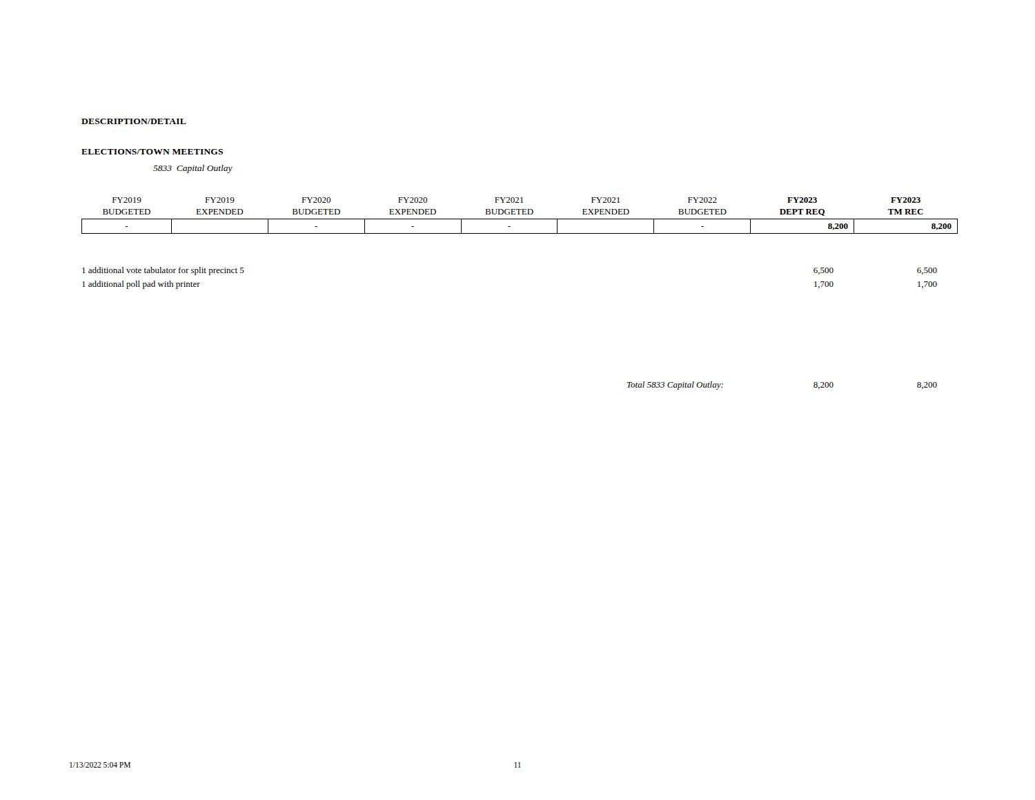DESCRIPTION/DETAIL
ELECTIONS/TOWN MEETINGS
5833 Capital Outlay
| FY2019 | FY2019 | FY2020 | FY2020 | FY2021 | FY2021 | FY2022 | FY2023 | FY2023 |
| --- | --- | --- | --- | --- | --- | --- | --- | --- |
| BUDGETED | EXPENDED | BUDGETED | EXPENDED | BUDGETED | EXPENDED | BUDGETED | DEPT REQ | TM REC |
| - | | - | - | - | | - | 8,200 | 8,200 |
1 additional vote tabulator for split precinct 5 6,500 6,500
1 additional poll pad with printer 1,700 1,700
Total 5833 Capital Outlay: 8,200 8,200
1/13/2022 5:04 PM 11